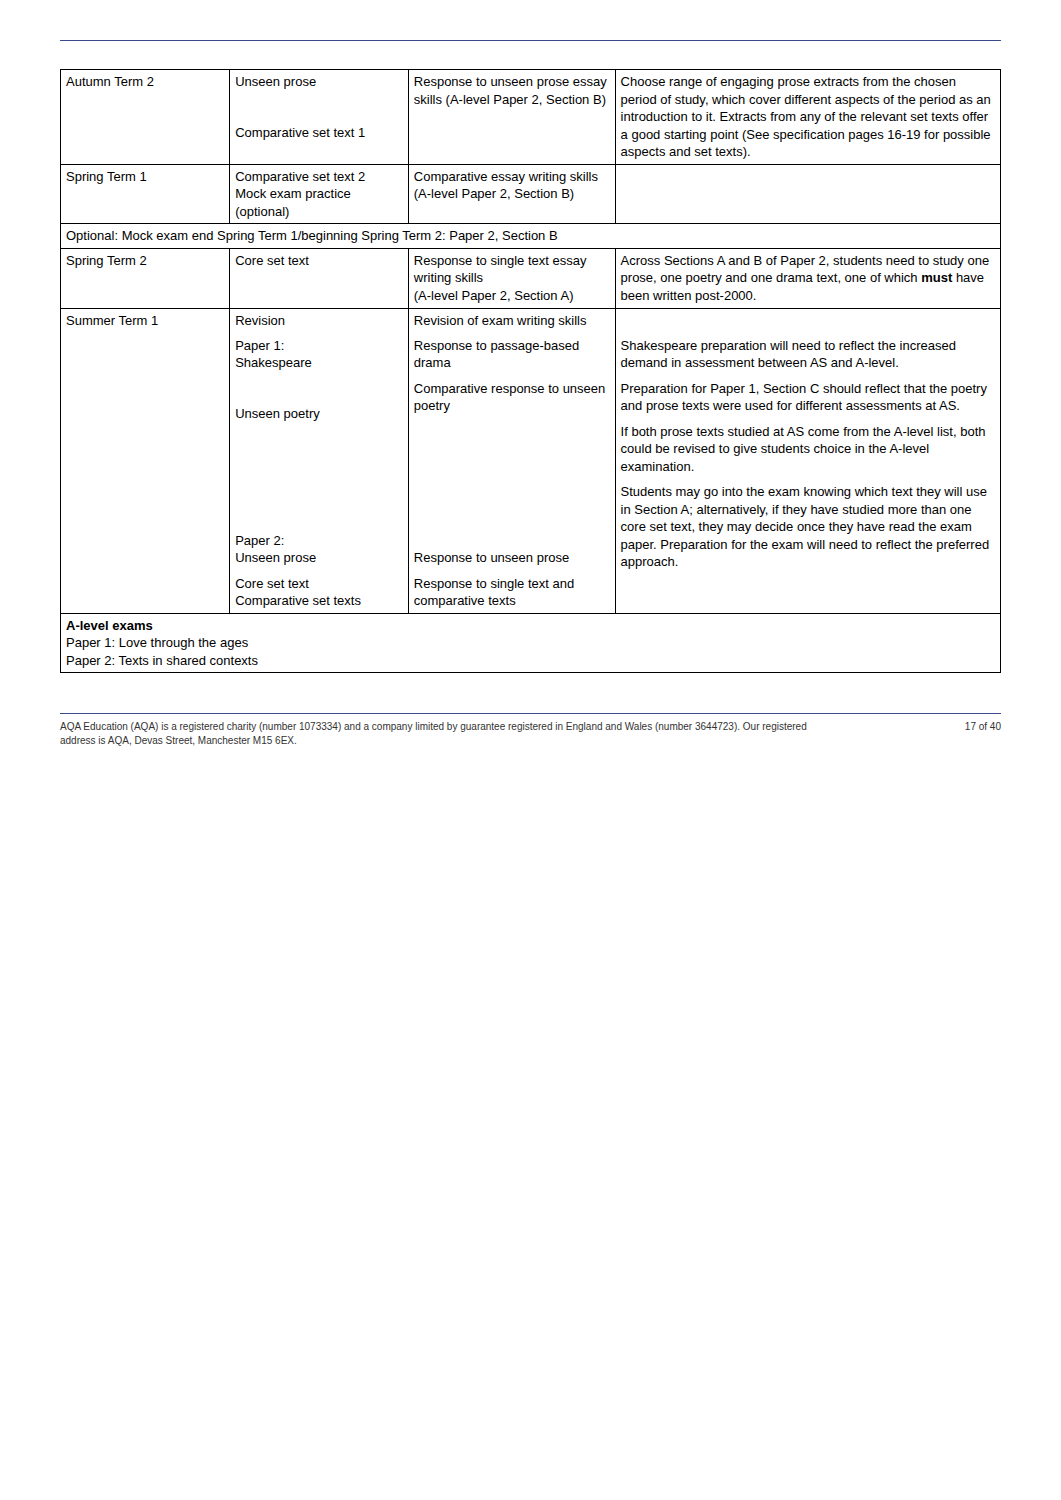| Autumn Term 2 | Unseen prose Comparative set text 1 | Response to unseen prose essay skills (A-level Paper 2, Section B) | Choose range of engaging prose extracts from the chosen period of study, which cover different aspects of the period as an introduction to it. Extracts from any of the relevant set texts offer a good starting point (See specification pages 16-19 for possible aspects and set texts). |
| Spring Term 1 | Comparative set text 2 Mock exam practice (optional) | Comparative essay writing skills (A-level Paper 2, Section B) | |
| Optional: Mock exam end Spring Term 1/beginning Spring Term 2: Paper 2, Section B |
| Spring Term 2 | Core set text | Response to single text essay writing skills (A-level Paper 2, Section A) | Across Sections A and B of Paper 2, students need to study one prose, one poetry and one drama text, one of which must have been written post-2000. |
| Summer Term 1 | Revision Paper 1: Shakespeare Unseen poetry Paper 2: Unseen prose Core set text Comparative set texts | Revision of exam writing skills Response to passage-based drama Comparative response to unseen poetry Response to unseen prose Response to single text and comparative texts | Shakespeare preparation will need to reflect the increased demand in assessment between AS and A-level. Preparation for Paper 1, Section C should reflect that the poetry and prose texts were used for different assessments at AS. If both prose texts studied at AS come from the A-level list, both could be revised to give students choice in the A-level examination. Students may go into the exam knowing which text they will use in Section A; alternatively, if they have studied more than one core set text, they may decide once they have read the exam paper. Preparation for the exam will need to reflect the preferred approach. |
| A-level exams Paper 1: Love through the ages Paper 2: Texts in shared contexts |
AQA Education (AQA) is a registered charity (number 1073334) and a company limited by guarantee registered in England and Wales (number 3644723). Our registered address is AQA, Devas Street, Manchester M15 6EX.
17 of 40